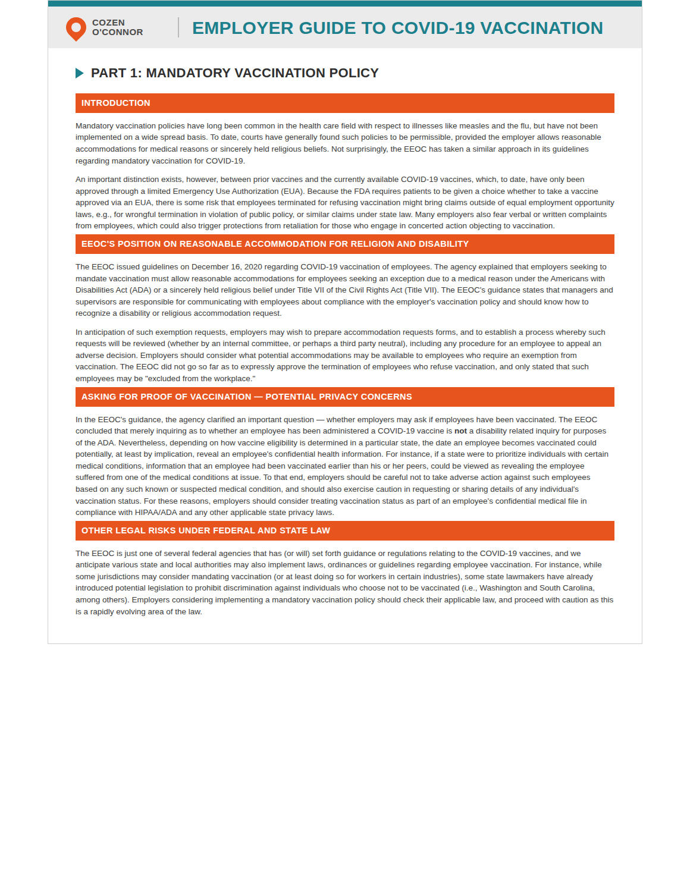Cozen O'Connor
Employer Guide to COVID-19 Vaccination
Part 1: Mandatory Vaccination Policy
Introduction
Mandatory vaccination policies have long been common in the health care field with respect to illnesses like measles and the flu, but have not been implemented on a wide spread basis. To date, courts have generally found such policies to be permissible, provided the employer allows reasonable accommodations for medical reasons or sincerely held religious beliefs. Not surprisingly, the EEOC has taken a similar approach in its guidelines regarding mandatory vaccination for COVID-19.
An important distinction exists, however, between prior vaccines and the currently available COVID-19 vaccines, which, to date, have only been approved through a limited Emergency Use Authorization (EUA). Because the FDA requires patients to be given a choice whether to take a vaccine approved via an EUA, there is some risk that employees terminated for refusing vaccination might bring claims outside of equal employment opportunity laws, e.g., for wrongful termination in violation of public policy, or similar claims under state law. Many employers also fear verbal or written complaints from employees, which could also trigger protections from retaliation for those who engage in concerted action objecting to vaccination.
EEOC's Position on Reasonable Accommodation for Religion and Disability
The EEOC issued guidelines on December 16, 2020 regarding COVID-19 vaccination of employees. The agency explained that employers seeking to mandate vaccination must allow reasonable accommodations for employees seeking an exception due to a medical reason under the Americans with Disabilities Act (ADA) or a sincerely held religious belief under Title VII of the Civil Rights Act (Title VII). The EEOC's guidance states that managers and supervisors are responsible for communicating with employees about compliance with the employer's vaccination policy and should know how to recognize a disability or religious accommodation request.
In anticipation of such exemption requests, employers may wish to prepare accommodation requests forms, and to establish a process whereby such requests will be reviewed (whether by an internal committee, or perhaps a third party neutral), including any procedure for an employee to appeal an adverse decision. Employers should consider what potential accommodations may be available to employees who require an exemption from vaccination. The EEOC did not go so far as to expressly approve the termination of employees who refuse vaccination, and only stated that such employees may be "excluded from the workplace."
Asking for Proof of Vaccination — Potential Privacy Concerns
In the EEOC's guidance, the agency clarified an important question — whether employers may ask if employees have been vaccinated. The EEOC concluded that merely inquiring as to whether an employee has been administered a COVID-19 vaccine is not a disability related inquiry for purposes of the ADA. Nevertheless, depending on how vaccine eligibility is determined in a particular state, the date an employee becomes vaccinated could potentially, at least by implication, reveal an employee's confidential health information. For instance, if a state were to prioritize individuals with certain medical conditions, information that an employee had been vaccinated earlier than his or her peers, could be viewed as revealing the employee suffered from one of the medical conditions at issue. To that end, employers should be careful not to take adverse action against such employees based on any such known or suspected medical condition, and should also exercise caution in requesting or sharing details of any individual's vaccination status. For these reasons, employers should consider treating vaccination status as part of an employee's confidential medical file in compliance with HIPAA/ADA and any other applicable state privacy laws.
Other Legal Risks Under Federal and State Law
The EEOC is just one of several federal agencies that has (or will) set forth guidance or regulations relating to the COVID-19 vaccines, and we anticipate various state and local authorities may also implement laws, ordinances or guidelines regarding employee vaccination. For instance, while some jurisdictions may consider mandating vaccination (or at least doing so for workers in certain industries), some state lawmakers have already introduced potential legislation to prohibit discrimination against individuals who choose not to be vaccinated (i.e., Washington and South Carolina, among others). Employers considering implementing a mandatory vaccination policy should check their applicable law, and proceed with caution as this is a rapidly evolving area of the law.